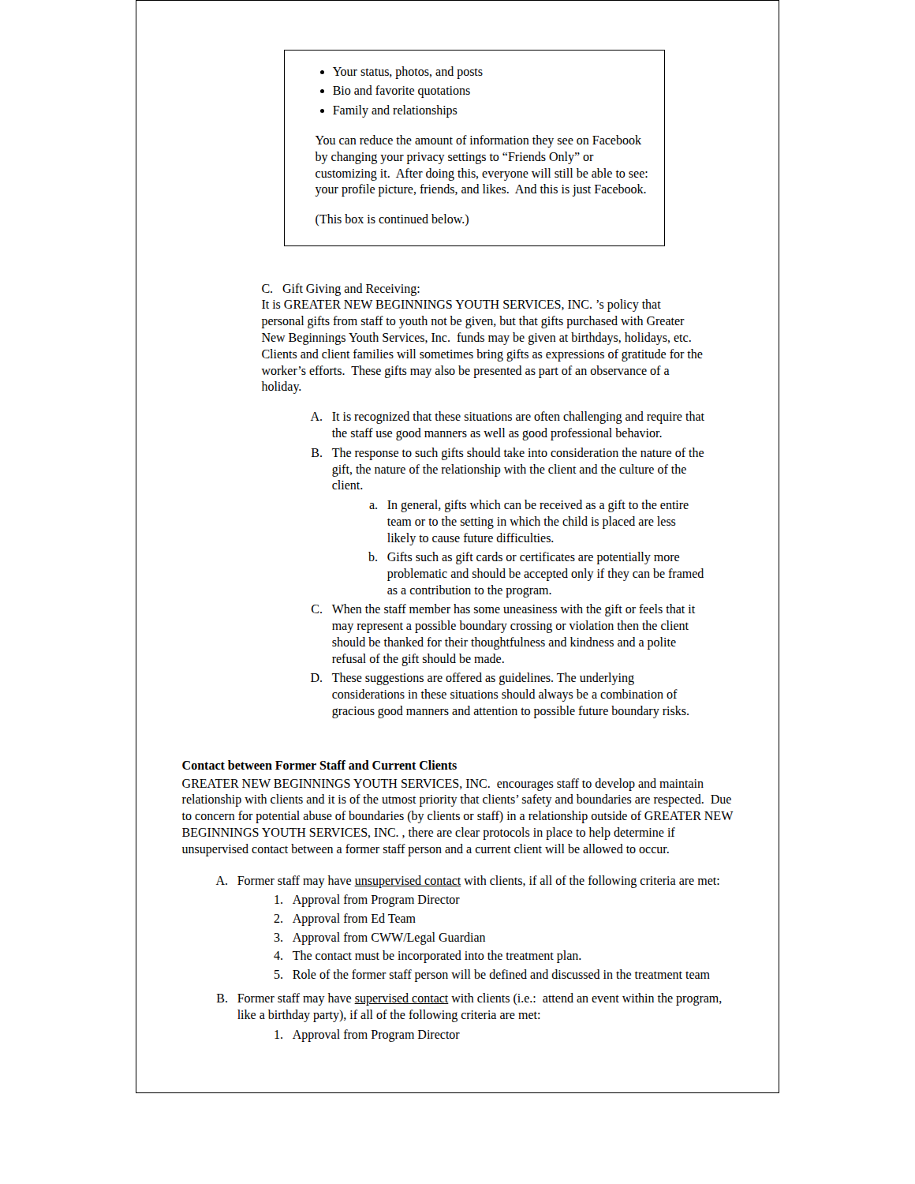Your status, photos, and posts
Bio and favorite quotations
Family and relationships
You can reduce the amount of information they see on Facebook by changing your privacy settings to “Friends Only” or customizing it. After doing this, everyone will still be able to see: your profile picture, friends, and likes. And this is just Facebook.
(This box is continued below.)
C. Gift Giving and Receiving:
It is GREATER NEW BEGINNINGS YOUTH SERVICES, INC. ’s policy that personal gifts from staff to youth not be given, but that gifts purchased with Greater New Beginnings Youth Services, Inc. funds may be given at birthdays, holidays, etc. Clients and client families will sometimes bring gifts as expressions of gratitude for the worker’s efforts. These gifts may also be presented as part of an observance of a holiday.
It is recognized that these situations are often challenging and require that the staff use good manners as well as good professional behavior.
The response to such gifts should take into consideration the nature of the gift, the nature of the relationship with the client and the culture of the client.
In general, gifts which can be received as a gift to the entire team or to the setting in which the child is placed are less likely to cause future difficulties.
Gifts such as gift cards or certificates are potentially more problematic and should be accepted only if they can be framed as a contribution to the program.
When the staff member has some uneasiness with the gift or feels that it may represent a possible boundary crossing or violation then the client should be thanked for their thoughtfulness and kindness and a polite refusal of the gift should be made.
These suggestions are offered as guidelines. The underlying considerations in these situations should always be a combination of gracious good manners and attention to possible future boundary risks.
Contact between Former Staff and Current Clients
GREATER NEW BEGINNINGS YOUTH SERVICES, INC. encourages staff to develop and maintain relationship with clients and it is of the utmost priority that clients’ safety and boundaries are respected. Due to concern for potential abuse of boundaries (by clients or staff) in a relationship outside of GREATER NEW BEGINNINGS YOUTH SERVICES, INC. , there are clear protocols in place to help determine if unsupervised contact between a former staff person and a current client will be allowed to occur.
Former staff may have unsupervised contact with clients, if all of the following criteria are met:
Approval from Program Director
Approval from Ed Team
Approval from CWW/Legal Guardian
The contact must be incorporated into the treatment plan.
Role of the former staff person will be defined and discussed in the treatment team
Former staff may have supervised contact with clients (i.e.: attend an event within the program, like a birthday party), if all of the following criteria are met:
Approval from Program Director